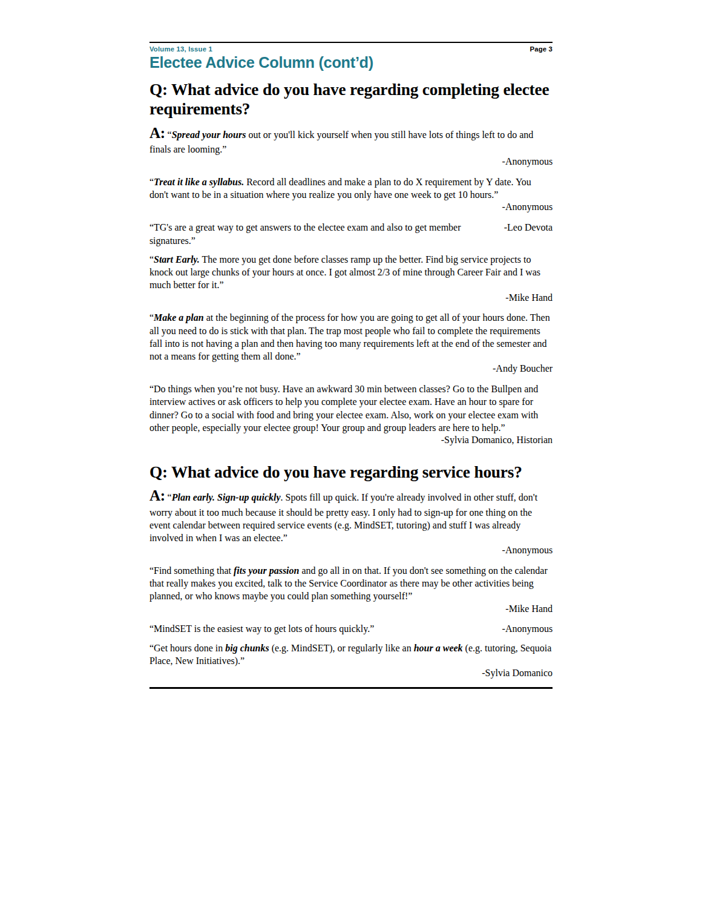Volume 13, Issue 1 Page 3
Electee Advice Column (cont’d)
Q: What advice do you have regarding completing electee requirements?
A: “Spread your hours out or you'll kick yourself when you still have lots of things left to do and finals are looming.”
-Anonymous
“Treat it like a syllabus. Record all deadlines and make a plan to do X requirement by Y date. You don't want to be in a situation where you realize you only have one week to get 10 hours.”
-Anonymous
“TG's are a great way to get answers to the electee exam and also to get member signatures.” -Leo Devota
“Start Early. The more you get done before classes ramp up the better. Find big service projects to knock out large chunks of your hours at once. I got almost 2/3 of mine through Career Fair and I was much better for it.”
-Mike Hand
“Make a plan at the beginning of the process for how you are going to get all of your hours done. Then all you need to do is stick with that plan. The trap most people who fail to complete the requirements fall into is not having a plan and then having too many requirements left at the end of the semester and not a means for getting them all done.”
-Andy Boucher
“Do things when you’re not busy. Have an awkward 30 min between classes? Go to the Bullpen and interview actives or ask officers to help you complete your electee exam. Have an hour to spare for dinner? Go to a social with food and bring your electee exam. Also, work on your electee exam with other people, especially your electee group! Your group and group leaders are here to help.”
-Sylvia Domanico, Historian
Q: What advice do you have regarding service hours?
A: “Plan early. Sign-up quickly. Spots fill up quick. If you're already involved in other stuff, don't worry about it too much because it should be pretty easy. I only had to sign-up for one thing on the event calendar between required service events (e.g. MindSET, tutoring) and stuff I was already involved in when I was an electee.”
-Anonymous
“Find something that fits your passion and go all in on that. If you don't see something on the calendar that really makes you excited, talk to the Service Coordinator as there may be other activities being planned, or who knows maybe you could plan something yourself!”
-Mike Hand
“MindSET is the easiest way to get lots of hours quickly.” -Anonymous
“Get hours done in big chunks (e.g. MindSET), or regularly like an hour a week (e.g. tutoring, Sequoia Place, New Initiatives).”
-Sylvia Domanico